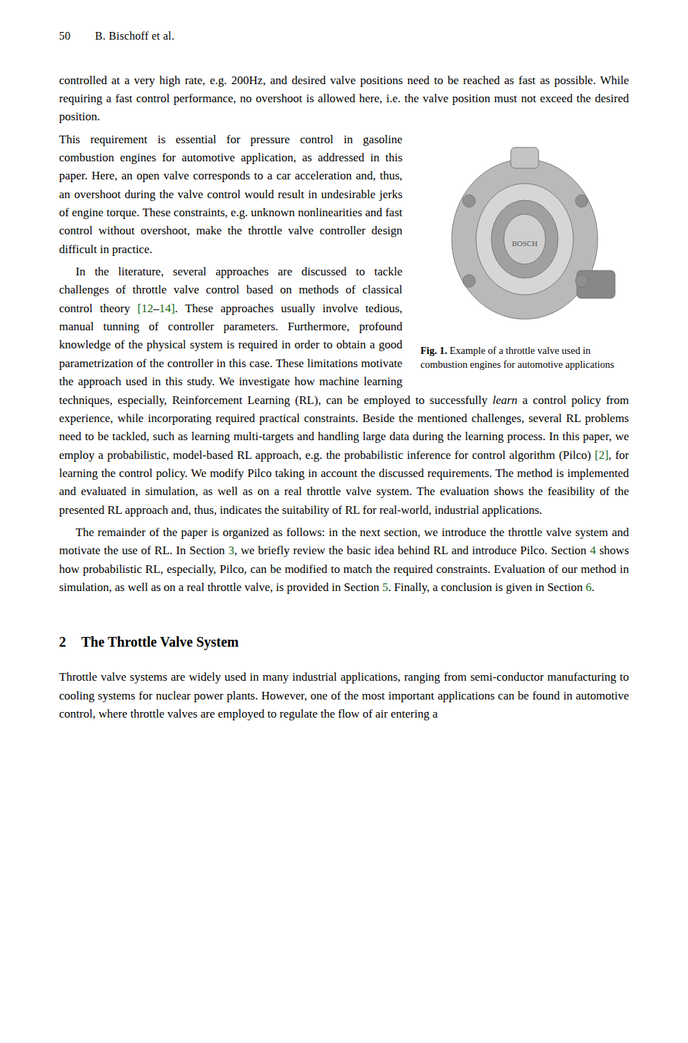50 B. Bischoff et al.
controlled at a very high rate, e.g. 200Hz, and desired valve positions need to be reached as fast as possible. While requiring a fast control performance, no overshoot is allowed here, i.e. the valve position must not exceed the desired position.
Fig. 1. Example of a throttle valve used in combustion engines for automotive applications
This requirement is essential for pressure control in gasoline combustion engines for automotive application, as addressed in this paper. Here, an open valve corresponds to a car acceleration and, thus, an overshoot during the valve control would result in undesirable jerks of engine torque. These constraints, e.g. unknown nonlinearities and fast control without overshoot, make the throttle valve controller design difficult in practice.
In the literature, several approaches are discussed to tackle challenges of throttle valve control based on methods of classical control theory [12–14]. These approaches usually involve tedious, manual tunning of controller parameters. Furthermore, profound knowledge of the physical system is required in order to obtain a good parametrization of the controller in this case. These limitations motivate the approach used in this study. We investigate how machine learning techniques, especially, Reinforcement Learning (RL), can be employed to successfully learn a control policy from experience, while incorporating required practical constraints. Beside the mentioned challenges, several RL problems need to be tackled, such as learning multi-targets and handling large data during the learning process. In this paper, we employ a probabilistic, model-based RL approach, e.g. the probabilistic inference for control algorithm (Pilco) [2], for learning the control policy. We modify Pilco taking in account the discussed requirements. The method is implemented and evaluated in simulation, as well as on a real throttle valve system. The evaluation shows the feasibility of the presented RL approach and, thus, indicates the suitability of RL for real-world, industrial applications.
The remainder of the paper is organized as follows: in the next section, we introduce the throttle valve system and motivate the use of RL. In Section 3, we briefly review the basic idea behind RL and introduce Pilco. Section 4 shows how probabilistic RL, especially, Pilco, can be modified to match the required constraints. Evaluation of our method in simulation, as well as on a real throttle valve, is provided in Section 5. Finally, a conclusion is given in Section 6.
2 The Throttle Valve System
Throttle valve systems are widely used in many industrial applications, ranging from semi-conductor manufacturing to cooling systems for nuclear power plants. However, one of the most important applications can be found in automotive control, where throttle valves are employed to regulate the flow of air entering a